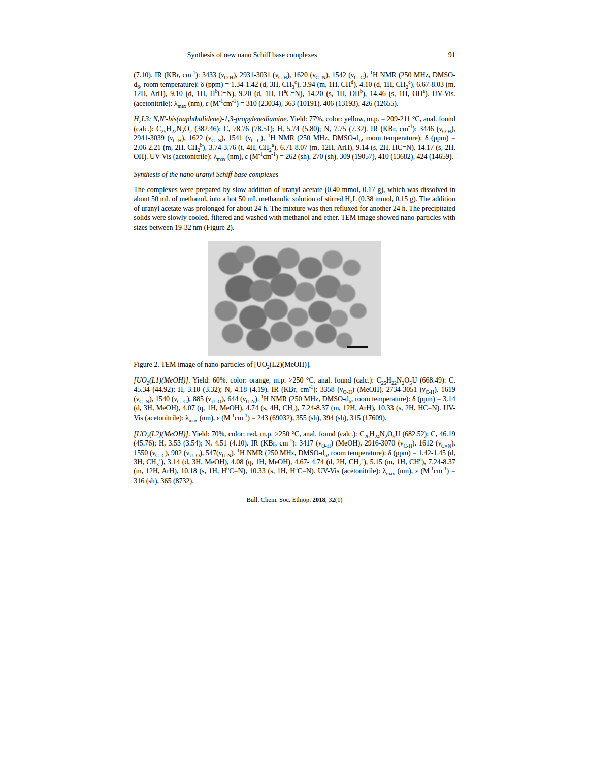Synthesis of new nano Schiff base complexes 91
(7.10). IR (KBr, cm-1): 3433 (νO-H), 2931-3031 (νC-H), 1620 (νC=N), 1542 (νC=C), 1H NMR (250 MHz, DMSO-d6, room temperature): δ (ppm) = 1.34-1.42 (d, 3H, CH3c), 3.94 (m, 1H, CHd), 4.10 (d, 1H, CH2c), 6.67-8.03 (m, 12H, ArH), 9.10 (d, 1H, HbC=N), 9.20 (d, 1H, HaC=N), 14.20 (s, 1H, OHb), 14.46 (s, 1H, OHa). UV-Vis. (acetonitrile): λmax (nm), ε (M-1cm-1) = 310 (23034), 363 (10191), 406 (13193), 426 (12655).
H2L3: N,N'-bis(naphthalidene)-1,3-propylenediamine. Yield: 77%, color: yellow, m.p. = 209-211 °C, anal. found (calc.): C25H22N2O2 (382.46): C, 78.76 (78.51); H, 5.74 (5.80); N, 7.75 (7.32). IR (KBr, cm-1): 3446 (νO-H), 2941-3039 (νC-H), 1622 (νC=N), 1541 (νC=C), 1H NMR (250 MHz, DMSO-d6, room temperature): δ (ppm) = 2.06-2.21 (m, 2H, CH2b), 3.74-3.76 (t, 4H, CH2a), 6.71-8.07 (m, 12H, ArH), 9.14 (s, 2H, HC=N), 14.17 (s, 2H, OH). UV-Vis (acetonitrile): λmax (nm), ε (M-1cm-1) = 262 (sh), 270 (sh), 309 (19057), 410 (13682), 424 (14659).
Synthesis of the nano uranyl Schiff base complexes
The complexes were prepared by slow addition of uranyl acetate (0.40 mmol, 0.17 g), which was dissolved in about 50 mL of methanol, into a hot 50 mL methanolic solution of stirred H2L (0.38 mmol, 0.15 g). The addition of uranyl acetate was prolonged for about 24 h. The mixture was then refluxed for another 24 h. The precipitated solids were slowly cooled, filtered and washed with methanol and ether. TEM image showed nano-particles with sizes between 19-32 nm (Figure 2).
Figure 2. TEM image of nano-particles of [UO2(L2)(MeOH)].
[UO2(L1)(MeOH)]. Yield: 60%, color: orange, m.p. >250 °C, anal. found (calc.): C25H22N2O5U (668.49): C, 45.34 (44.92); H, 3.10 (3.32); N, 4.18 (4.19). IR (KBr, cm-1): 3358 (νO-H) (MeOH), 2734-3051 (νC-H), 1619 (νC=N), 1540 (νC=C), 885 (νU=O), 644 (νU-N). 1H NMR (250 MHz, DMSO-d6, room temperature): δ (ppm) = 3.14 (d, 3H, MeOH), 4.07 (q, 1H, MeOH), 4.74 (s, 4H, CH2), 7.24-8.37 (m, 12H, ArH), 10.33 (s, 2H, HC=N). UV-Vis (acetonitrile): λmax (nm), ε (M-1cm-1) = 243 (69032), 355 (sh), 394 (sh), 315 (17609).
[UO2(L2)(MeOH)]. Yield: 70%, color: red, m.p. >250 °C, anal. found (calc.): C26H24N2O5U (682.52): C, 46.19 (45.76); H, 3.53 (3.54); N, 4.51 (4.10). IR (KBr, cm-1): 3417 (νO-H) (MeOH), 2916-3070 (νC-H), 1612 (νC=N), 1550 (νC=C), 902 (νU=O), 547(νU-N). 1H NMR (250 MHz, DMSO-d6, room temperature): δ (ppm) = 1.42-1.45 (d, 3H, CH3c), 3.14 (d, 3H, MeOH), 4.08 (q, 1H, MeOH), 4.67- 4.74 (d, 2H, CH2c), 5.15 (m, 1H, CHd), 7.24-8.37 (m, 12H, ArH), 10.18 (s, 1H, HbC=N), 10.33 (s, 1H, HaC=N). UV-Vis (acetonitrile): λmax (nm), ε (M-1cm-1) = 316 (sh), 365 (8732).
Bull. Chem. Soc. Ethiop. 2018, 32(1)